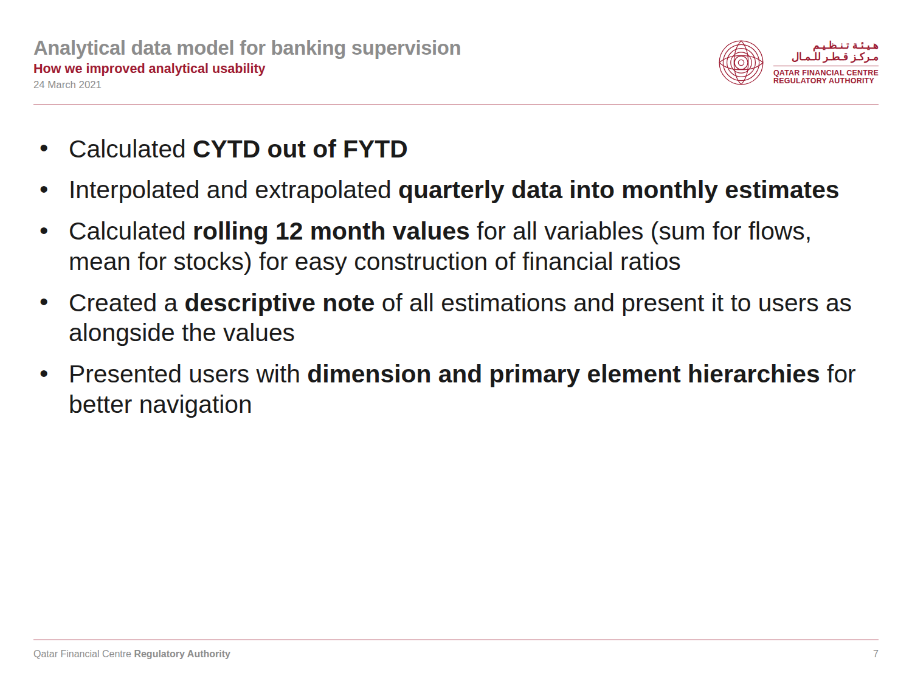Analytical data model for banking supervision
How we improved analytical usability
24 March 2021
هـيـئـة تـنـظـيـم مـركـز قـطـر للـمـال
QATAR FINANCIAL CENTRE REGULATORY AUTHORITY
Calculated CYTD out of FYTD
Interpolated and extrapolated quarterly data into monthly estimates
Calculated rolling 12 month values for all variables (sum for flows, mean for stocks) for easy construction of financial ratios
Created a descriptive note of all estimations and present it to users as alongside the values
Presented users with dimension and primary element hierarchies for better navigation
Qatar Financial Centre Regulatory Authority
7